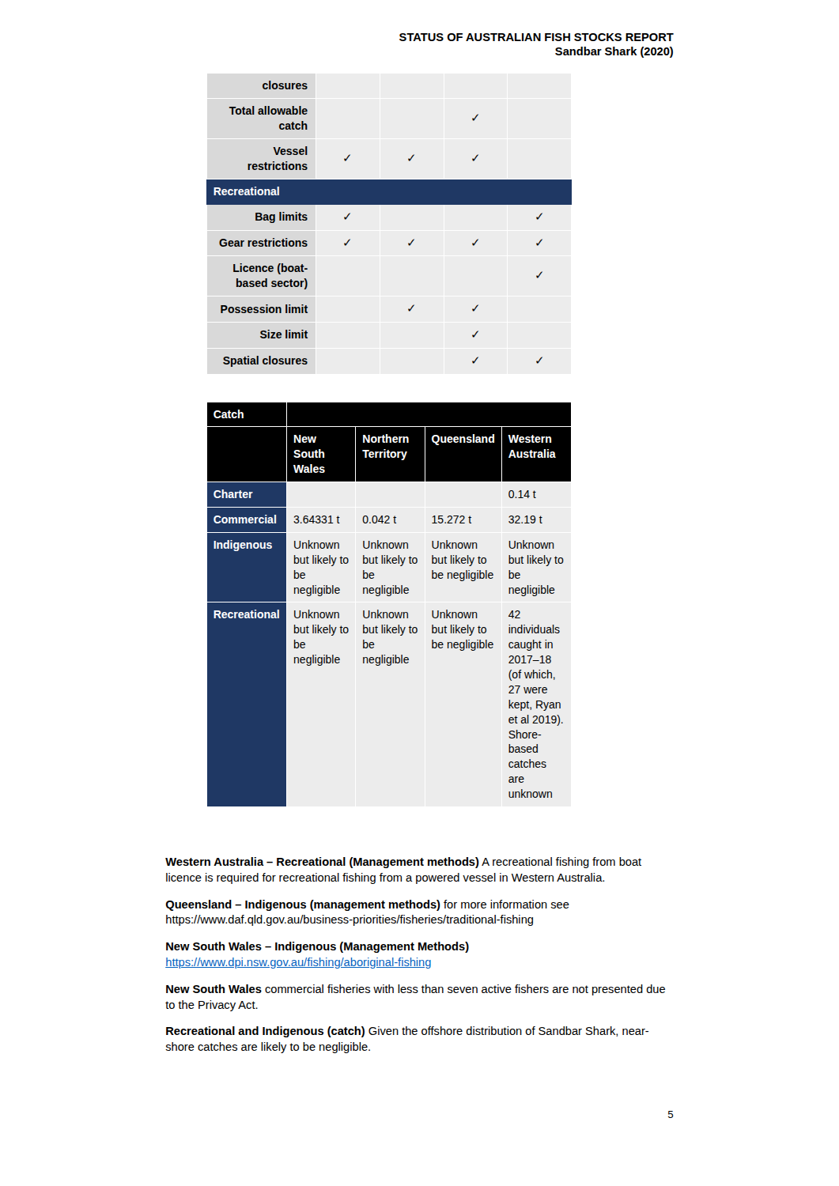STATUS OF AUSTRALIAN FISH STOCKS REPORT
Sandbar Shark (2020)
| closures | | | | |
| Total allowable catch | | | | |
| Vessel restrictions | | | | |
| Recreational | | | | |
| Bag limits | | | | |
| Gear restrictions | | | | |
| Licence (boat-based sector) | | | | |
| Possession limit | | | | |
| Size limit | | | | |
| Spatial closures | | | | |
| Catch | |
| --- | --- |
| | New South Wales | Northern Territory | Queensland | Western Australia |
| Charter | | | | 0.14 t |
| Commercial | 3.64331 t | 0.042 t | 15.272 t | 32.19 t |
| Indigenous | Unknown but likely to be negligible | Unknown but likely to be negligible | Unknown but likely to be negligible | Unknown but likely to be negligible |
| Recreational | Unknown but likely to be negligible | Unknown but likely to be negligible | Unknown but likely to be negligible | 42 individuals caught in 2017–18 (of which, 27 were kept, Ryan et al 2019). Shore-based catches are unknown |
Western Australia – Recreational (Management methods) A recreational fishing from boat licence is required for recreational fishing from a powered vessel in Western Australia.
Queensland – Indigenous (management methods) for more information see https://www.daf.qld.gov.au/business-priorities/fisheries/traditional-fishing
New South Wales – Indigenous (Management Methods)
https://www.dpi.nsw.gov.au/fishing/aboriginal-fishing
New South Wales commercial fisheries with less than seven active fishers are not presented due to the Privacy Act.
Recreational and Indigenous (catch) Given the offshore distribution of Sandbar Shark, near-shore catches are likely to be negligible.
5